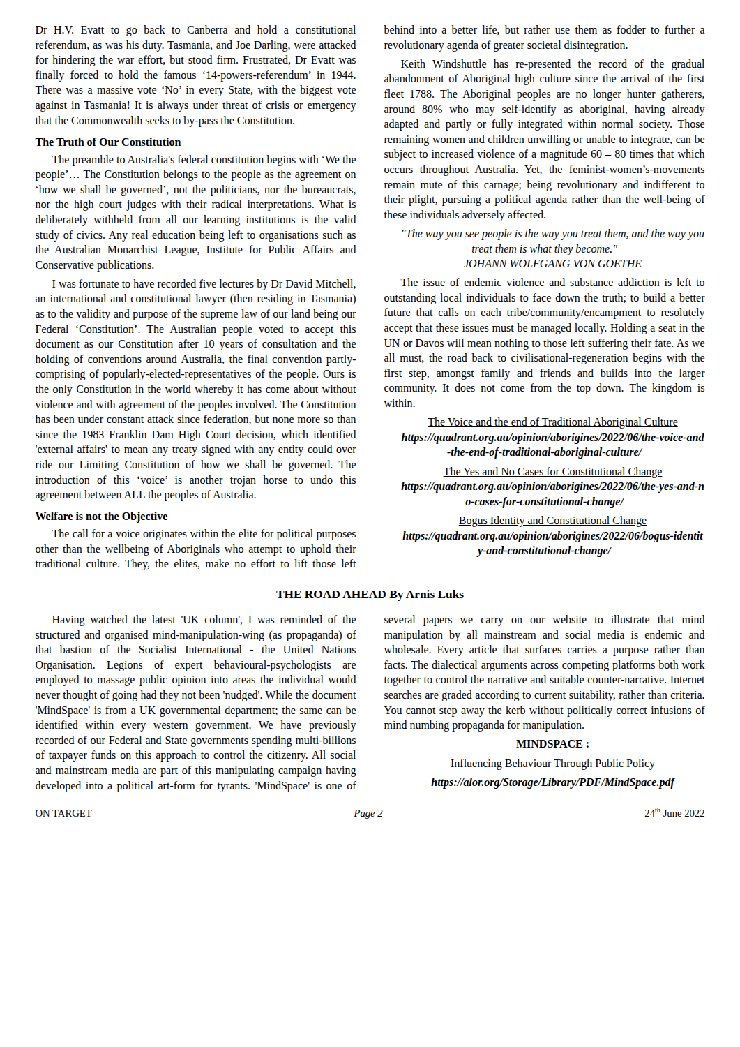Dr H.V. Evatt to go back to Canberra and hold a constitutional referendum, as was his duty. Tasmania, and Joe Darling, were attacked for hindering the war effort, but stood firm. Frustrated, Dr Evatt was finally forced to hold the famous ‘14-powers-referendum’ in 1944. There was a massive vote ‘No’ in every State, with the biggest vote against in Tasmania! It is always under threat of crisis or emergency that the Commonwealth seeks to by-pass the Constitution.
The Truth of Our Constitution
The preamble to Australia's federal constitution begins with ‘We the people’… The Constitution belongs to the people as the agreement on ‘how we shall be governed’, not the politicians, nor the bureaucrats, nor the high court judges with their radical interpretations. What is deliberately withheld from all our learning institutions is the valid study of civics. Any real education being left to organisations such as the Australian Monarchist League, Institute for Public Affairs and Conservative publications.
I was fortunate to have recorded five lectures by Dr David Mitchell, an international and constitutional lawyer (then residing in Tasmania) as to the validity and purpose of the supreme law of our land being our Federal ‘Constitution’. The Australian people voted to accept this document as our Constitution after 10 years of consultation and the holding of conventions around Australia, the final convention partly-comprising of popularly-elected-representatives of the people. Ours is the only Constitution in the world whereby it has come about without violence and with agreement of the peoples involved. The Constitution has been under constant attack since federation, but none more so than since the 1983 Franklin Dam High Court decision, which identified 'external affairs' to mean any treaty signed with any entity could over ride our Limiting Constitution of how we shall be governed. The introduction of this ‘voice’ is another trojan horse to undo this agreement between ALL the peoples of Australia.
Welfare is not the Objective
The call for a voice originates within the elite for political purposes other than the wellbeing of Aboriginals who attempt to uphold their traditional culture. They, the elites, make no effort to lift those left behind into a better life, but rather use them as fodder to further a revolutionary agenda of greater societal disintegration.
Keith Windshuttle has re-presented the record of the gradual abandonment of Aboriginal high culture since the arrival of the first fleet 1788. The Aboriginal peoples are no longer hunter gatherers, around 80% who may self-identify as aboriginal, having already adapted and partly or fully integrated within normal society. Those remaining women and children unwilling or unable to integrate, can be subject to increased violence of a magnitude 60 – 80 times that which occurs throughout Australia. Yet, the feminist-women’s-movements remain mute of this carnage; being revolutionary and indifferent to their plight, pursuing a political agenda rather than the well-being of these individuals adversely affected.
"The way you see people is the way you treat them, and the way you treat them is what they become."JOHANN WOLFGANG VON GOETHE
The issue of endemic violence and substance addiction is left to outstanding local individuals to face down the truth; to build a better future that calls on each tribe/community/encampment to resolutely accept that these issues must be managed locally. Holding a seat in the UN or Davos will mean nothing to those left suffering their fate. As we all must, the road back to civilisational-regeneration begins with the first step, amongst family and friends and builds into the larger community. It does not come from the top down. The kingdom is within.
The Voice and the end of Traditional Aboriginal Culture https://quadrant.org.au/opinion/aborigines/2022/06/the-voice-and-the-end-of-traditional-aboriginal-culture/
The Yes and No Cases for Constitutional Change https://quadrant.org.au/opinion/aborigines/2022/06/the-yes-and-no-cases-for-constitutional-change/
Bogus Identity and Constitutional Change https://quadrant.org.au/opinion/aborigines/2022/06/bogus-identity-and-constitutional-change/
THE ROAD AHEAD By Arnis Luks
Having watched the latest 'UK column', I was reminded of the structured and organised mind-manipulation-wing (as propaganda) of that bastion of the Socialist International - the United Nations Organisation. Legions of expert behavioural-psychologists are employed to massage public opinion into areas the individual would never thought of going had they not been 'nudged'. While the document 'MindSpace' is from a UK governmental department; the same can be identified within every western government. We have previously recorded of our Federal and State governments spending multi-billions of taxpayer funds on this approach to control the citizenry. All social and mainstream media are part of this manipulating campaign having developed into a political art-form for tyrants. 'MindSpace' is one of several papers we carry on our website to illustrate that mind manipulation by all mainstream and social media is endemic and wholesale. Every article that surfaces carries a purpose rather than facts. The dialectical arguments across competing platforms both work together to control the narrative and suitable counter-narrative. Internet searches are graded according to current suitability, rather than criteria. You cannot step away the kerb without politically correct infusions of mind numbing propaganda for manipulation.
MINDSPACE :
Influencing Behaviour Through Public Policy
https://alor.org/Storage/Library/PDF/MindSpace.pdf
ON TARGET Page 2 24th June 2022